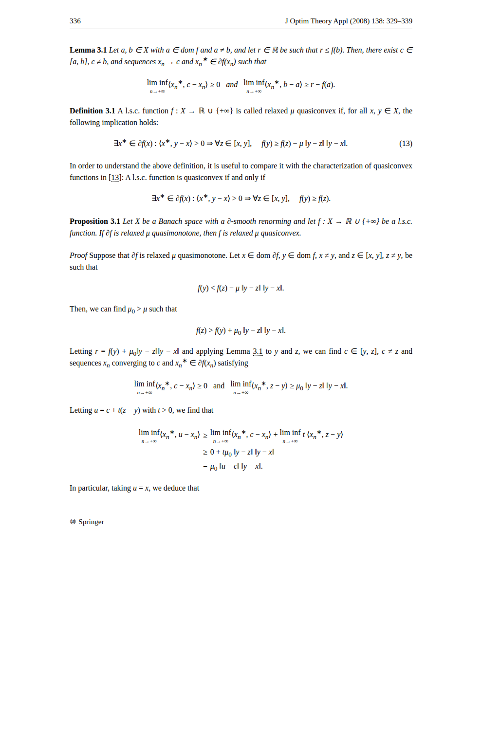336 J Optim Theory Appl (2008) 138: 329–339
Lemma 3.1 Let a, b ∈ X with a ∈ dom f and a ≠ b, and let r ∈ ℝ be such that r ≤ f(b). Then, there exist c ∈ [a, b], c ≠ b, and sequences xn → c and xn∗ ∈ ∂f(xn) such that
lim inf n→+∞⟨xn∗, c − xn⟩ ≥ 0 and lim inf n→+∞⟨xn∗, b − a⟩ ≥ r − f(a).
Definition 3.1 A l.s.c. function f : X → ℝ ∪ {+∞} is called relaxed μ quasiconvex if, for all x, y ∈ X, the following implication holds:
∃x∗ ∈ ∂f(x) : ⟨x∗, y − x⟩ > 0 ⇒ ∀z ∈ [x, y], f(y) ≥ f(z) − μ ‖y − z‖ ‖y − x‖.
(13)
In order to understand the above definition, it is useful to compare it with the characterization of quasiconvex functions in [13]: A l.s.c. function is quasiconvex if and only if
∃x∗ ∈ ∂f(x) : ⟨x∗, y − x⟩ > 0 ⇒ ∀z ∈ [x, y], f(y) ≥ f(z).
Proposition 3.1 Let X be a Banach space with a ∂-smooth renorming and let f : X → ℝ ∪ {+∞} be a l.s.c. function. If ∂f is relaxed μ quasimonotone, then f is relaxed μ quasiconvex.
Proof Suppose that ∂f is relaxed μ quasimonotone. Let x ∈ dom ∂f, y ∈ dom f, x ≠ y, and z ∈ [x, y], z ≠ y, be such that
f(y) < f(z) − μ ‖y − z‖ ‖y − x‖.
Then, we can find μ0 > μ such that
f(z) > f(y) + μ0 ‖y − z‖ ‖y − x‖.
Letting r = f(y) + μ0‖y − z‖‖y − x‖ and applying Lemma 3.1 to y and z, we can find c ∈ [y, z], c ≠ z and sequences xn converging to c and xn∗ ∈ ∂f(xn) satisfying
lim inf n→+∞⟨xn∗, c − xn⟩ ≥ 0 and lim inf n→+∞⟨xn∗, z − y⟩ ≥ μ0 ‖y − z‖ ‖y − x‖.
Letting u = c + t(z − y) with t > 0, we find that
lim inf n→+∞⟨xn∗, u − xn⟩
≥
lim inf n→+∞⟨xn∗, c − xn⟩ + lim inf n→+∞ t ⟨xn∗, z − y⟩
≥
0 + tμ0 ‖y − z‖ ‖y − x‖
=
μ0 ‖u − c‖ ‖y − x‖.
In particular, taking u = x, we deduce that
Springer